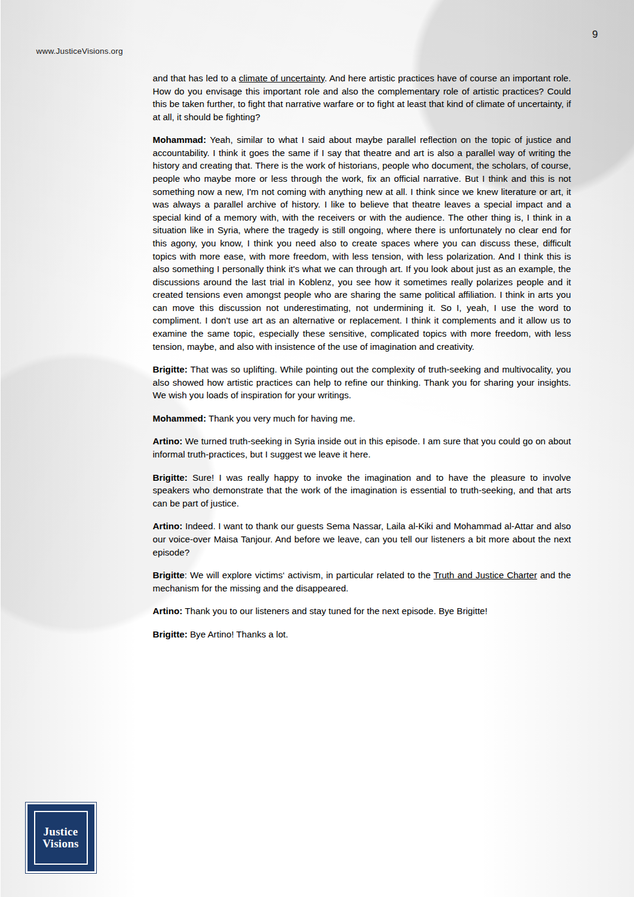9
www.JusticeVisions.org
and that has led to a climate of uncertainty. And here artistic practices have of course an important role. How do you envisage this important role and also the complementary role of artistic practices? Could this be taken further, to fight that narrative warfare or to fight at least that kind of climate of uncertainty, if at all, it should be fighting?
Mohammad: Yeah, similar to what I said about maybe parallel reflection on the topic of justice and accountability. I think it goes the same if I say that theatre and art is also a parallel way of writing the history and creating that. There is the work of historians, people who document, the scholars, of course, people who maybe more or less through the work, fix an official narrative. But I think and this is not something now a new, I'm not coming with anything new at all. I think since we knew literature or art, it was always a parallel archive of history. I like to believe that theatre leaves a special impact and a special kind of a memory with, with the receivers or with the audience. The other thing is, I think in a situation like in Syria, where the tragedy is still ongoing, where there is unfortunately no clear end for this agony, you know, I think you need also to create spaces where you can discuss these, difficult topics with more ease, with more freedom, with less tension, with less polarization. And I think this is also something I personally think it's what we can through art. If you look about just as an example, the discussions around the last trial in Koblenz, you see how it sometimes really polarizes people and it created tensions even amongst people who are sharing the same political affiliation. I think in arts you can move this discussion not underestimating, not undermining it. So I, yeah, I use the word to compliment. I don't use art as an alternative or replacement. I think it complements and it allow us to examine the same topic, especially these sensitive, complicated topics with more freedom, with less tension, maybe, and also with insistence of the use of imagination and creativity.
Brigitte: That was so uplifting. While pointing out the complexity of truth-seeking and multivocality, you also showed how artistic practices can help to refine our thinking. Thank you for sharing your insights. We wish you loads of inspiration for your writings.
Mohammed: Thank you very much for having me.
Artino: We turned truth-seeking in Syria inside out in this episode. I am sure that you could go on about informal truth-practices, but I suggest we leave it here.
Brigitte: Sure! I was really happy to invoke the imagination and to have the pleasure to involve speakers who demonstrate that the work of the imagination is essential to truth-seeking, and that arts can be part of justice.
Artino: Indeed. I want to thank our guests Sema Nassar, Laila al-Kiki and Mohammad al-Attar and also our voice-over Maisa Tanjour. And before we leave, can you tell our listeners a bit more about the next episode?
Brigitte: We will explore victims‘ activism, in particular related to the Truth and Justice Charter and the mechanism for the missing and the disappeared.
Artino: Thank you to our listeners and stay tuned for the next episode. Bye Brigitte!
Brigitte: Bye Artino! Thanks a lot.
Justice Visions